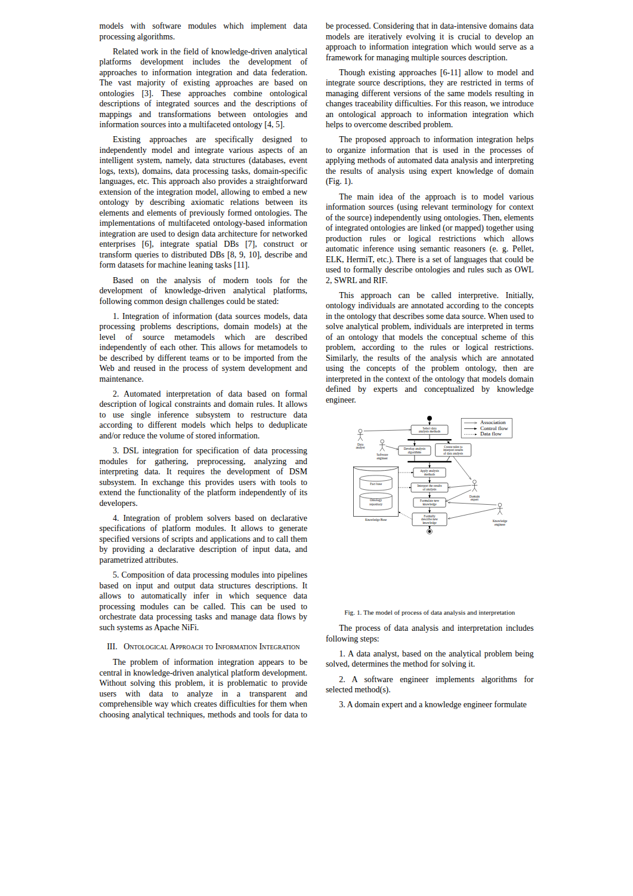models with software modules which implement data processing algorithms.
Related work in the field of knowledge-driven analytical platforms development includes the development of approaches to information integration and data federation. The vast majority of existing approaches are based on ontologies [3]. These approaches combine ontological descriptions of integrated sources and the descriptions of mappings and transformations between ontologies and information sources into a multifaceted ontology [4, 5].
Existing approaches are specifically designed to independently model and integrate various aspects of an intelligent system, namely, data structures (databases, event logs, texts), domains, data processing tasks, domain-specific languages, etc. This approach also provides a straightforward extension of the integration model, allowing to embed a new ontology by describing axiomatic relations between its elements and elements of previously formed ontologies. The implementations of multifaceted ontology-based information integration are used to design data architecture for networked enterprises [6], integrate spatial DBs [7], construct or transform queries to distributed DBs [8, 9, 10], describe and form datasets for machine leaning tasks [11].
Based on the analysis of modern tools for the development of knowledge-driven analytical platforms, following common design challenges could be stated:
1. Integration of information (data sources models, data processing problems descriptions, domain models) at the level of source metamodels which are described independently of each other. This allows for metamodels to be described by different teams or to be imported from the Web and reused in the process of system development and maintenance.
2. Automated interpretation of data based on formal description of logical constraints and domain rules. It allows to use single inference subsystem to restructure data according to different models which helps to deduplicate and/or reduce the volume of stored information.
3. DSL integration for specification of data processing modules for gathering, preprocessing, analyzing and interpreting data. It requires the development of DSM subsystem. In exchange this provides users with tools to extend the functionality of the platform independently of its developers.
4. Integration of problem solvers based on declarative specifications of platform modules. It allows to generate specified versions of scripts and applications and to call them by providing a declarative description of input data, and parametrized attributes.
5. Composition of data processing modules into pipelines based on input and output data structures descriptions. It allows to automatically infer in which sequence data processing modules can be called. This can be used to orchestrate data processing tasks and manage data flows by such systems as Apache NiFi.
III. Ontological Approach to Information Integration
The problem of information integration appears to be central in knowledge-driven analytical platform development. Without solving this problem, it is problematic to provide users with data to analyze in a transparent and comprehensible way which creates difficulties for them when choosing analytical techniques, methods and tools for data to be processed. Considering that in data-intensive domains data models are iteratively evolving it is crucial to develop an approach to information integration which would serve as a framework for managing multiple sources description.
Though existing approaches [6-11] allow to model and integrate source descriptions, they are restricted in terms of managing different versions of the same models resulting in changes traceability difficulties. For this reason, we introduce an ontological approach to information integration which helps to overcome described problem.
The proposed approach to information integration helps to organize information that is used in the processes of applying methods of automated data analysis and interpreting the results of analysis using expert knowledge of domain (Fig. 1).
The main idea of the approach is to model various information sources (using relevant terminology for context of the source) independently using ontologies. Then, elements of integrated ontologies are linked (or mapped) together using production rules or logical restrictions which allows automatic inference using semantic reasoners (e. g. Pellet, ELK, HermiT, etc.). There is a set of languages that could be used to formally describe ontologies and rules such as OWL 2, SWRL and RIF.
This approach can be called interpretive. Initially, ontology individuals are annotated according to the concepts in the ontology that describes some data source. When used to solve analytical problem, individuals are interpreted in terms of an ontology that models the conceptual scheme of this problem, according to the rules or logical restrictions. Similarly, the results of the analysis which are annotated using the concepts of the problem ontology, then are interpreted in the context of the ontology that models domain defined by experts and conceptualized by knowledge engineer.
Association Control flow Data flow Select data analysis methods Develop analysis algorithms Create rules to interpret results of data analysis Apply analysis methods Interpret the results of analysis Formulate new knowledge Formally describe new knowledge Knowledge Base Fact base Ontology repository Data analyst Software engineer Domain expert Knowledge engineer
Fig. 1. The model of process of data analysis and interpretation
The process of data analysis and interpretation includes following steps:
1. A data analyst, based on the analytical problem being solved, determines the method for solving it.
2. A software engineer implements algorithms for selected method(s).
3. A domain expert and a knowledge engineer formulate